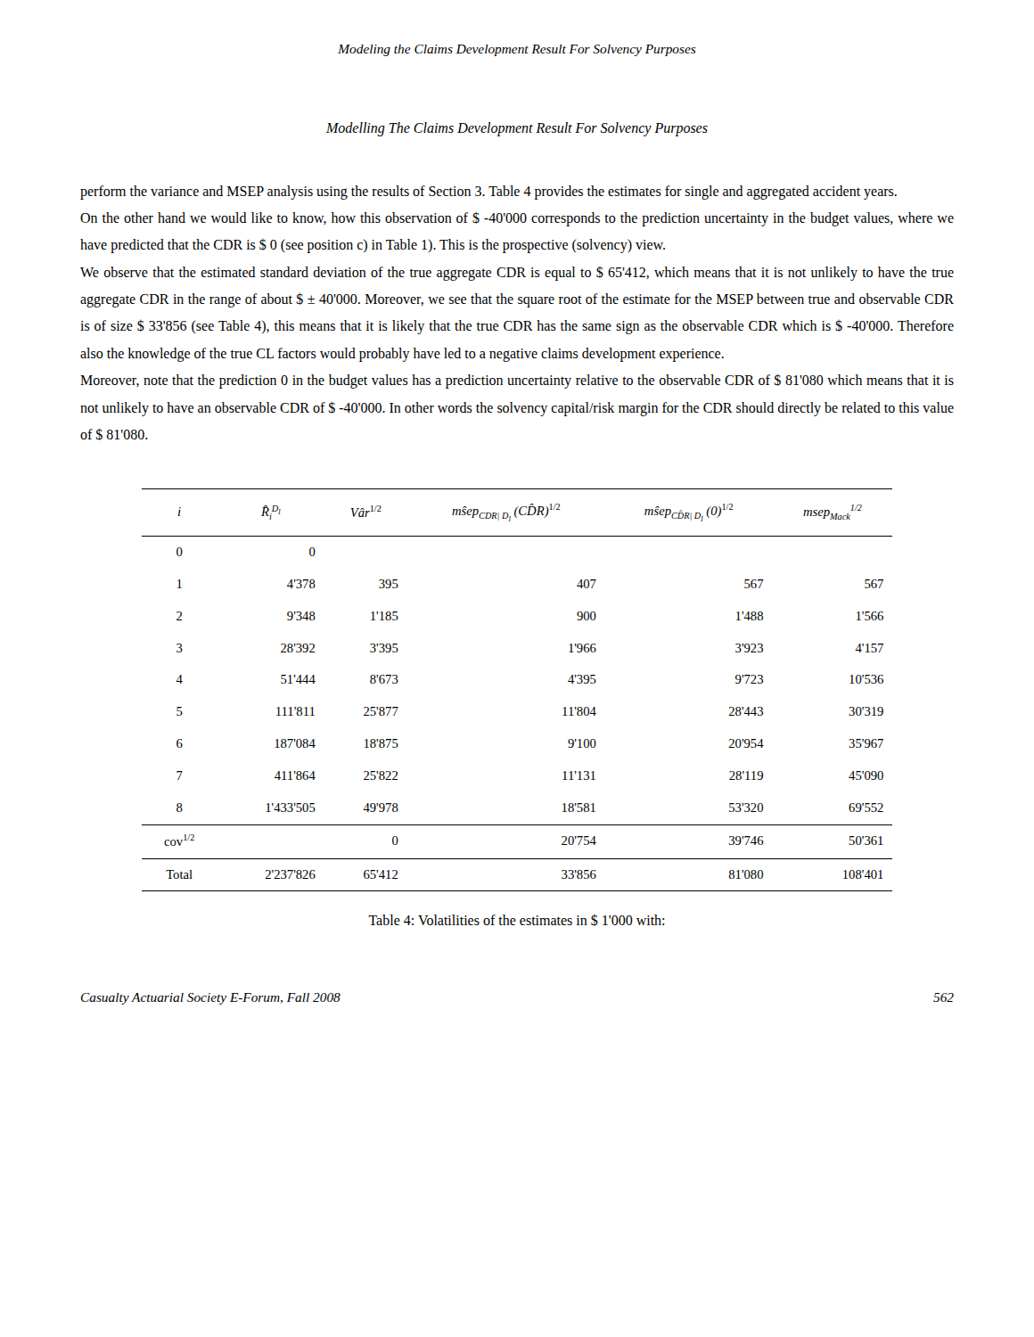Modeling the Claims Development Result For Solvency Purposes
Modelling The Claims Development Result For Solvency Purposes
perform the variance and MSEP analysis using the results of Section 3. Table 4 provides the estimates for single and aggregated accident years.
On the other hand we would like to know, how this observation of $ -40'000 corresponds to the prediction uncertainty in the budget values, where we have predicted that the CDR is $ 0 (see position c) in Table 1). This is the prospective (solvency) view.
We observe that the estimated standard deviation of the true aggregate CDR is equal to $ 65'412, which means that it is not unlikely to have the true aggregate CDR in the range of about $ ± 40'000. Moreover, we see that the square root of the estimate for the MSEP between true and observable CDR is of size $ 33'856 (see Table 4), this means that it is likely that the true CDR has the same sign as the observable CDR which is $ -40'000. Therefore also the knowledge of the true CL factors would probably have led to a negative claims development experience.
Moreover, note that the prediction 0 in the budget values has a prediction uncertainty relative to the observable CDR of $ 81'080 which means that it is not unlikely to have an observable CDR of $ -40'000. In other words the solvency capital/risk margin for the CDR should directly be related to this value of $ 81'080.
| i | R̂ i D I | Vâr 1/2 | mŝep CDR/ D I (CD̂R) 1/2 | mŝep CD̂R/ D I (0) 1/2 | msep Mack 1/2 |
| --- | --- | --- | --- | --- | --- |
| 0 | 0 | | | | |
| 1 | 4'378 | 395 | 407 | 567 | 567 |
| 2 | 9'348 | 1'185 | 900 | 1'488 | 1'566 |
| 3 | 28'392 | 3'395 | 1'966 | 3'923 | 4'157 |
| 4 | 51'444 | 8'673 | 4'395 | 9'723 | 10'536 |
| 5 | 111'811 | 25'877 | 11'804 | 28'443 | 30'319 |
| 6 | 187'084 | 18'875 | 9'100 | 20'954 | 35'967 |
| 7 | 411'864 | 25'822 | 11'131 | 28'119 | 45'090 |
| 8 | 1'433'505 | 49'978 | 18'581 | 53'320 | 69'552 |
| cov 1/2 | | 0 | 20'754 | 39'746 | 50'361 |
| Total | 2'237'826 | 65'412 | 33'856 | 81'080 | 108'401 |
Table 4: Volatilities of the estimates in $ 1'000 with:
Casualty Actuarial Society E-Forum, Fall 2008 562